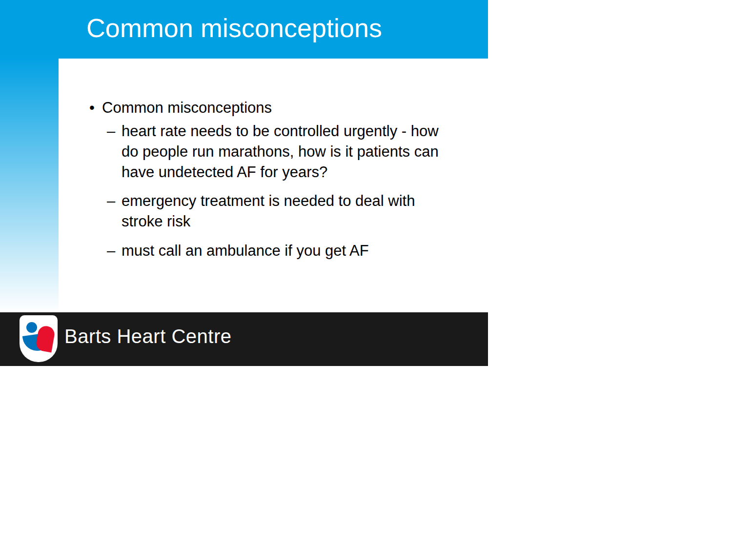Common misconceptions
Common misconceptions
heart rate needs to be controlled urgently - how do people run marathons, how is it patients can have undetected AF for years?
emergency treatment is needed to deal with stroke risk
must call an ambulance if you get AF
Barts Heart Centre